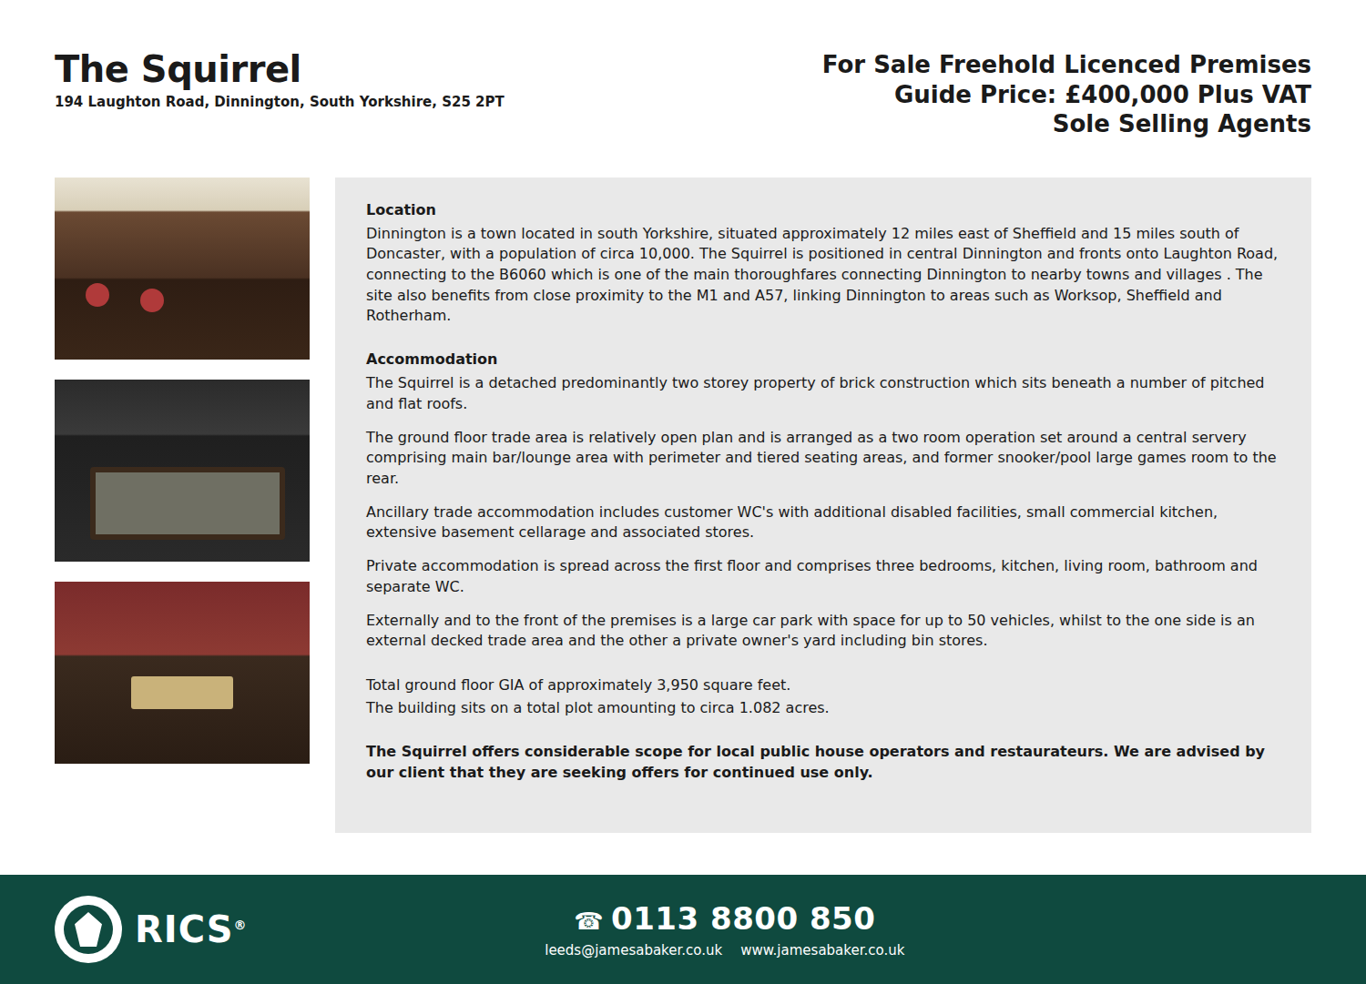The Squirrel
194 Laughton Road, Dinnington, South Yorkshire, S25 2PT
For Sale Freehold Licenced Premises Guide Price: £400,000 Plus VAT Sole Selling Agents
Location
Dinnington is a town located in south Yorkshire, situated approximately 12 miles east of Sheffield and 15 miles south of Doncaster, with a population of circa 10,000. The Squirrel is positioned in central Dinnington and fronts onto Laughton Road, connecting to the B6060 which is one of the main thoroughfares connecting Dinnington to nearby towns and villages . The site also benefits from close proximity to the M1 and A57, linking Dinnington to areas such as Worksop, Sheffield and Rotherham.
Accommodation
The Squirrel is a detached predominantly two storey property of brick construction which sits beneath a number of pitched and flat roofs.
The ground floor trade area is relatively open plan and is arranged as a two room operation set around a central servery comprising main bar/lounge area with perimeter and tiered seating areas, and former snooker/pool large games room to the rear.
Ancillary trade accommodation includes customer WC's with additional disabled facilities, small commercial kitchen, extensive basement cellarage and associated stores.
Private accommodation is spread across the first floor and comprises three bedrooms, kitchen, living room, bathroom and separate WC.
Externally and to the front of the premises is a large car park with space for up to 50 vehicles, whilst to the one side is an external decked trade area and the other a private owner's yard including bin stores.
Total ground floor GIA of approximately 3,950 square feet.
The building sits on a total plot amounting to circa 1.082 acres.
The Squirrel offers considerable scope for local public house operators and restaurateurs. We are advised by our client that they are seeking offers for continued use only.
RICS®
☎0113 8800 850
leeds@jamesabaker.co.uk www.jamesabaker.co.uk